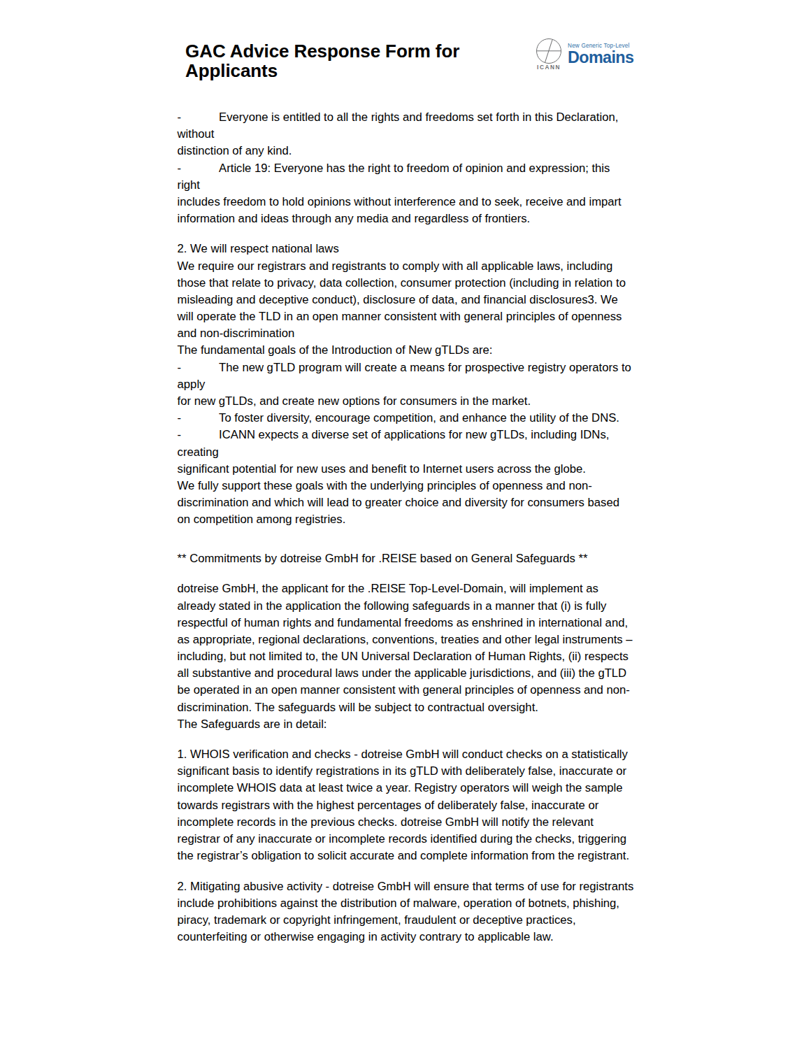GAC Advice Response Form for Applicants
ICANN
New Generic Top-Level
Domains
-Everyone is entitled to all the rights and freedoms set forth in this Declaration, without distinction of any kind.
-Article 19: Everyone has the right to freedom of opinion and expression; this right includes freedom to hold opinions without interference and to seek, receive and impart information and ideas through any media and regardless of frontiers.
2. We will respect national laws
We require our registrars and registrants to comply with all applicable laws, including those that relate to privacy, data collection, consumer protection (including in relation to misleading and deceptive conduct), disclosure of data, and financial disclosures3. We will operate the TLD in an open manner consistent with general principles of openness and non-discrimination
The fundamental goals of the Introduction of New gTLDs are:
-The new gTLD program will create a means for prospective registry operators to apply for new gTLDs, and create new options for consumers in the market.
-To foster diversity, encourage competition, and enhance the utility of the DNS.
-ICANN expects a diverse set of applications for new gTLDs, including IDNs, creating significant potential for new uses and benefit to Internet users across the globe.
We fully support these goals with the underlying principles of openness and non-discrimination and which will lead to greater choice and diversity for consumers based on competition among registries.
** Commitments by dotreise GmbH for .REISE based on General Safeguards **
dotreise GmbH, the applicant for the .REISE Top-Level-Domain, will implement as already stated in the application the following safeguards in a manner that (i) is fully respectful of human rights and fundamental freedoms as enshrined in international and, as appropriate, regional declarations, conventions, treaties and other legal instruments – including, but not limited to, the UN Universal Declaration of Human Rights, (ii) respects all substantive and procedural laws under the applicable jurisdictions, and (iii) the gTLD be operated in an open manner consistent with general principles of openness and non-discrimination. The safeguards will be subject to contractual oversight.
The Safeguards are in detail:
1. WHOIS verification and checks - dotreise GmbH will conduct checks on a statistically significant basis to identify registrations in its gTLD with deliberately false, inaccurate or incomplete WHOIS data at least twice a year. Registry operators will weigh the sample towards registrars with the highest percentages of deliberately false, inaccurate or incomplete records in the previous checks. dotreise GmbH will notify the relevant registrar of any inaccurate or incomplete records identified during the checks, triggering the registrar’s obligation to solicit accurate and complete information from the registrant.
2. Mitigating abusive activity - dotreise GmbH will ensure that terms of use for registrants include prohibitions against the distribution of malware, operation of botnets, phishing, piracy, trademark or copyright infringement, fraudulent or deceptive practices, counterfeiting or otherwise engaging in activity contrary to applicable law.